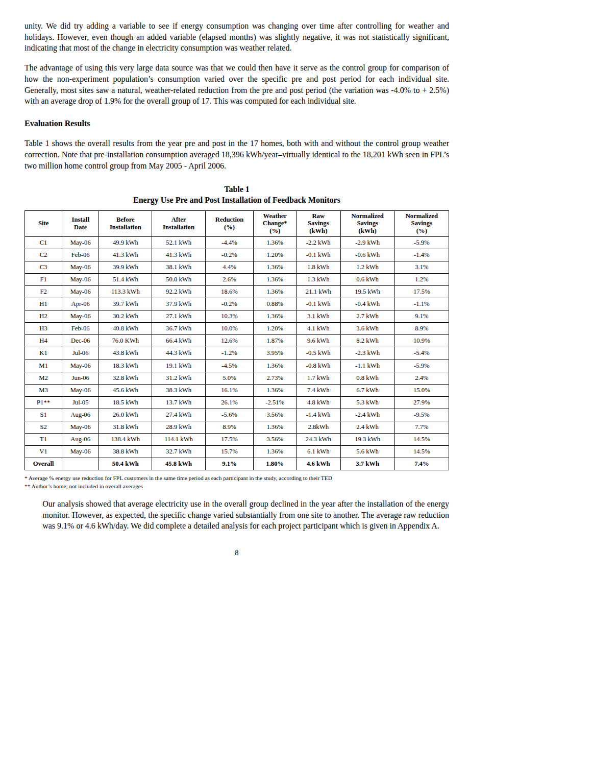unity. We did try adding a variable to see if energy consumption was changing over time after controlling for weather and holidays. However, even though an added variable (elapsed months) was slightly negative, it was not statistically significant, indicating that most of the change in electricity consumption was weather related.
The advantage of using this very large data source was that we could then have it serve as the control group for comparison of how the non-experiment population’s consumption varied over the specific pre and post period for each individual site. Generally, most sites saw a natural, weather-related reduction from the pre and post period (the variation was -4.0% to + 2.5%) with an average drop of 1.9% for the overall group of 17. This was computed for each individual site.
Evaluation Results
Table 1 shows the overall results from the year pre and post in the 17 homes, both with and without the control group weather correction. Note that pre-installation consumption averaged 18,396 kWh/year–virtually identical to the 18,201 kWh seen in FPL’s two million home control group from May 2005 - April 2006.
Table 1
Energy Use Pre and Post Installation of Feedback Monitors
| Site | Install Date | Before Installation | After Installation | Reduction (%) | Weather Change* (%) | Raw Savings (kWh) | Normalized Savings (kWh) | Normalized Savings (%) |
| --- | --- | --- | --- | --- | --- | --- | --- | --- |
| C1 | May-06 | 49.9 kWh | 52.1 kWh | -4.4% | 1.36% | -2.2 kWh | -2.9 kWh | -5.9% |
| C2 | Feb-06 | 41.3 kWh | 41.3 kWh | -0.2% | 1.20% | -0.1 kWh | -0.6 kWh | -1.4% |
| C3 | May-06 | 39.9 kWh | 38.1 kWh | 4.4% | 1.36% | 1.8 kWh | 1.2 kWh | 3.1% |
| F1 | May-06 | 51.4 kWh | 50.0 kWh | 2.6% | 1.36% | 1.3 kWh | 0.6 kWh | 1.2% |
| F2 | May-06 | 113.3 kWh | 92.2 kWh | 18.6% | 1.36% | 21.1 kWh | 19.5 kWh | 17.5% |
| H1 | Apr-06 | 39.7 kWh | 37.9 kWh | -0.2% | 0.88% | -0.1 kWh | -0.4 kWh | -1.1% |
| H2 | May-06 | 30.2 kWh | 27.1 kWh | 10.3% | 1.36% | 3.1 kWh | 2.7 kWh | 9.1% |
| H3 | Feb-06 | 40.8 kWh | 36.7 kWh | 10.0% | 1.20% | 4.1 kWh | 3.6 kWh | 8.9% |
| H4 | Dec-06 | 76.0 KWh | 66.4 kWh | 12.6% | 1.87% | 9.6 kWh | 8.2 kWh | 10.9% |
| K1 | Jul-06 | 43.8 kWh | 44.3 kWh | -1.2% | 3.95% | -0.5 kWh | -2.3 kWh | -5.4% |
| M1 | May-06 | 18.3 kWh | 19.1 kWh | -4.5% | 1.36% | -0.8 kWh | -1.1 kWh | -5.9% |
| M2 | Jun-06 | 32.8 kWh | 31.2 kWh | 5.0% | 2.73% | 1.7 kWh | 0.8 kWh | 2.4% |
| M3 | May-06 | 45.6 kWh | 38.3 kWh | 16.1% | 1.36% | 7.4 kWh | 6.7 kWh | 15.0% |
| P1** | Jul-05 | 18.5 kWh | 13.7 kWh | 26.1% | -2.51% | 4.8 kWh | 5.3 kWh | 27.9% |
| S1 | Aug-06 | 26.0 kWh | 27.4 kWh | -5.6% | 3.56% | -1.4 kWh | -2.4 kWh | -9.5% |
| S2 | May-06 | 31.8 kWh | 28.9 kWh | 8.9% | 1.36% | 2.8kWh | 2.4 kWh | 7.7% |
| T1 | Aug-06 | 138.4 kWh | 114.1 kWh | 17.5% | 3.56% | 24.3 kWh | 19.3 kWh | 14.5% |
| V1 | May-06 | 38.8 kWh | 32.7 kWh | 15.7% | 1.36% | 6.1 kWh | 5.6 kWh | 14.5% |
| Overall | | 50.4 kWh | 45.8 kWh | 9.1% | 1.80% | 4.6 kWh | 3.7 kWh | 7.4% |
* Average % energy use reduction for FPL customers in the same time period as each participant in the study, according to their TED
** Author’s home; not included in overall averages
Our analysis showed that average electricity use in the overall group declined in the year after the installation of the energy monitor. However, as expected, the specific change varied substantially from one site to another. The average raw reduction was 9.1% or 4.6 kWh/day. We did complete a detailed analysis for each project participant which is given in Appendix A.
8